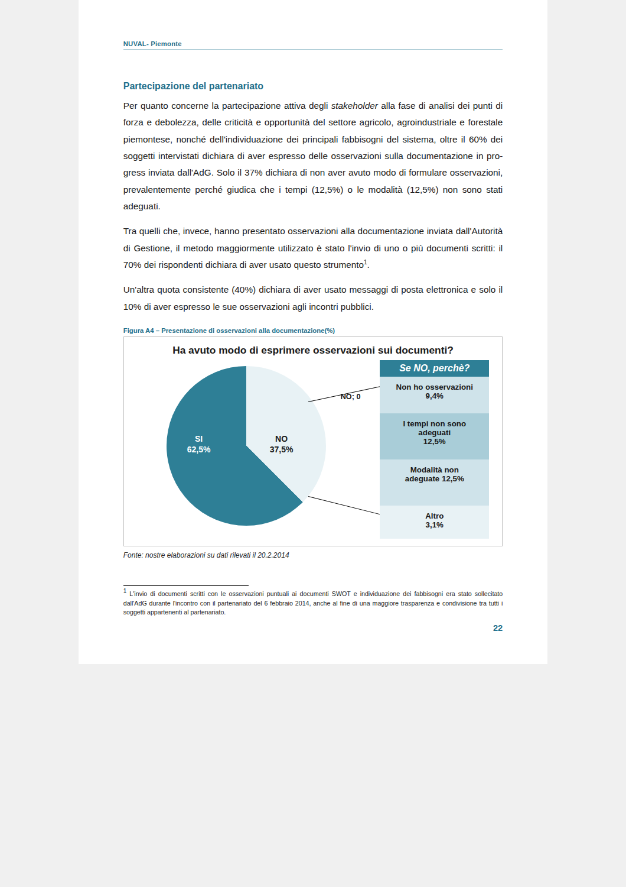NUVAL- Piemonte
Partecipazione del partenariato
Per quanto concerne la partecipazione attiva degli stakeholder alla fase di analisi dei punti di forza e debolezza, delle criticità e opportunità del settore agricolo, agroindustriale e forestale piemontese, nonché dell'individuazione dei principali fabbisogni del sistema, oltre il 60% dei soggetti intervistati dichiara di aver espresso delle osservazioni sulla documentazione in progress inviata dall'AdG. Solo il 37% dichiara di non aver avuto modo di formulare osservazioni, prevalentemente perché giudica che i tempi (12,5%) o le modalità (12,5%) non sono stati adeguati.
Tra quelli che, invece, hanno presentato osservazioni alla documentazione inviata dall'Autorità di Gestione, il metodo maggiormente utilizzato è stato l'invio di uno o più documenti scritti: il 70% dei rispondenti dichiara di aver usato questo strumento1.
Un'altra quota consistente (40%) dichiara di aver usato messaggi di posta elettronica e solo il 10% di aver espresso le sue osservazioni agli incontri pubblici.
Figura A4 – Presentazione di osservazioni alla documentazione(%)
Ha avuto modo di esprimere osservazioni sui documenti?
SI
62,5%
NO
37,5%
NO; 0
Se NO, perchè?
Non ho osservazioni
9,4%
I tempi non sono
adeguati
12,5%
Modalità non
adeguate 12,5%
Altro
3,1%
Fonte: nostre elaborazioni su dati rilevati il 20.2.2014
1 L'invio di documenti scritti con le osservazioni puntuali ai documenti SWOT e individuazione dei fabbisogni era stato sollecitato dall'AdG durante l'incontro con il partenariato del 6 febbraio 2014, anche al fine di una maggiore trasparenza e condivisione tra tutti i soggetti appartenenti al partenariato.
22